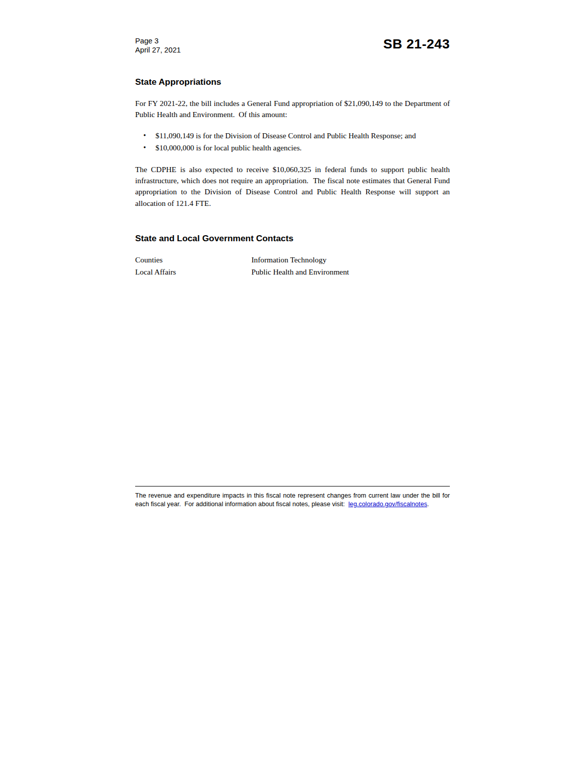Page 3
April 27, 2021
SB 21-243
State Appropriations
For FY 2021-22, the bill includes a General Fund appropriation of $21,090,149 to the Department of Public Health and Environment. Of this amount:
$11,090,149 is for the Division of Disease Control and Public Health Response; and
$10,000,000 is for local public health agencies.
The CDPHE is also expected to receive $10,060,325 in federal funds to support public health infrastructure, which does not require an appropriation. The fiscal note estimates that General Fund appropriation to the Division of Disease Control and Public Health Response will support an allocation of 121.4 FTE.
State and Local Government Contacts
Counties
Information Technology
Local Affairs
Public Health and Environment
The revenue and expenditure impacts in this fiscal note represent changes from current law under the bill for each fiscal year. For additional information about fiscal notes, please visit: leg.colorado.gov/fiscalnotes.